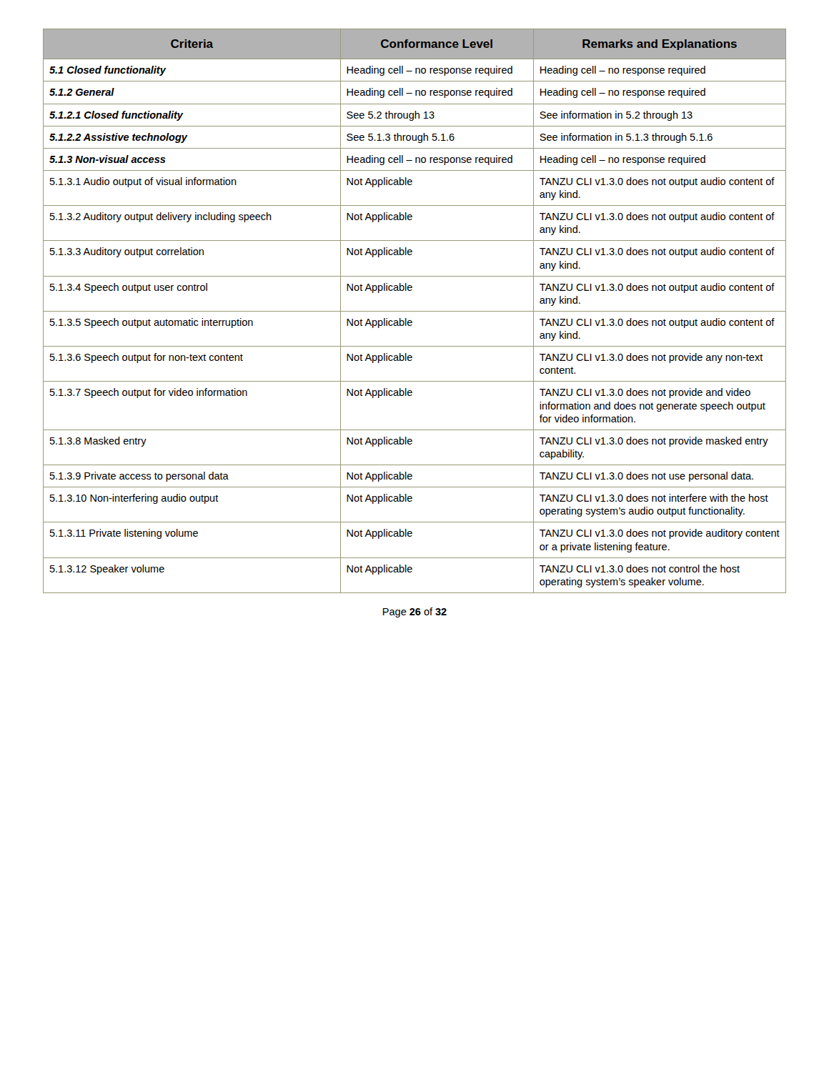| Criteria | Conformance Level | Remarks and Explanations |
| --- | --- | --- |
| 5.1 Closed functionality | Heading cell – no response required | Heading cell – no response required |
| 5.1.2 General | Heading cell – no response required | Heading cell – no response required |
| 5.1.2.1 Closed functionality | See 5.2 through 13 | See information in 5.2 through 13 |
| 5.1.2.2 Assistive technology | See 5.1.3 through 5.1.6 | See information in 5.1.3 through 5.1.6 |
| 5.1.3 Non-visual access | Heading cell – no response required | Heading cell – no response required |
| 5.1.3.1 Audio output of visual information | Not Applicable | TANZU CLI v1.3.0 does not output audio content of any kind. |
| 5.1.3.2 Auditory output delivery including speech | Not Applicable | TANZU CLI v1.3.0 does not output audio content of any kind. |
| 5.1.3.3 Auditory output correlation | Not Applicable | TANZU CLI v1.3.0 does not output audio content of any kind. |
| 5.1.3.4 Speech output user control | Not Applicable | TANZU CLI v1.3.0 does not output audio content of any kind. |
| 5.1.3.5 Speech output automatic interruption | Not Applicable | TANZU CLI v1.3.0 does not output audio content of any kind. |
| 5.1.3.6 Speech output for non-text content | Not Applicable | TANZU CLI v1.3.0 does not provide any non-text content. |
| 5.1.3.7 Speech output for video information | Not Applicable | TANZU CLI v1.3.0 does not provide and video information and does not generate speech output for video information. |
| 5.1.3.8 Masked entry | Not Applicable | TANZU CLI v1.3.0 does not provide masked entry capability. |
| 5.1.3.9 Private access to personal data | Not Applicable | TANZU CLI v1.3.0 does not use personal data. |
| 5.1.3.10 Non-interfering audio output | Not Applicable | TANZU CLI v1.3.0 does not interfere with the host operating system’s audio output functionality. |
| 5.1.3.11 Private listening volume | Not Applicable | TANZU CLI v1.3.0 does not provide auditory content or a private listening feature. |
| 5.1.3.12 Speaker volume | Not Applicable | TANZU CLI v1.3.0 does not control the host operating system’s speaker volume. |
Page 26 of 32